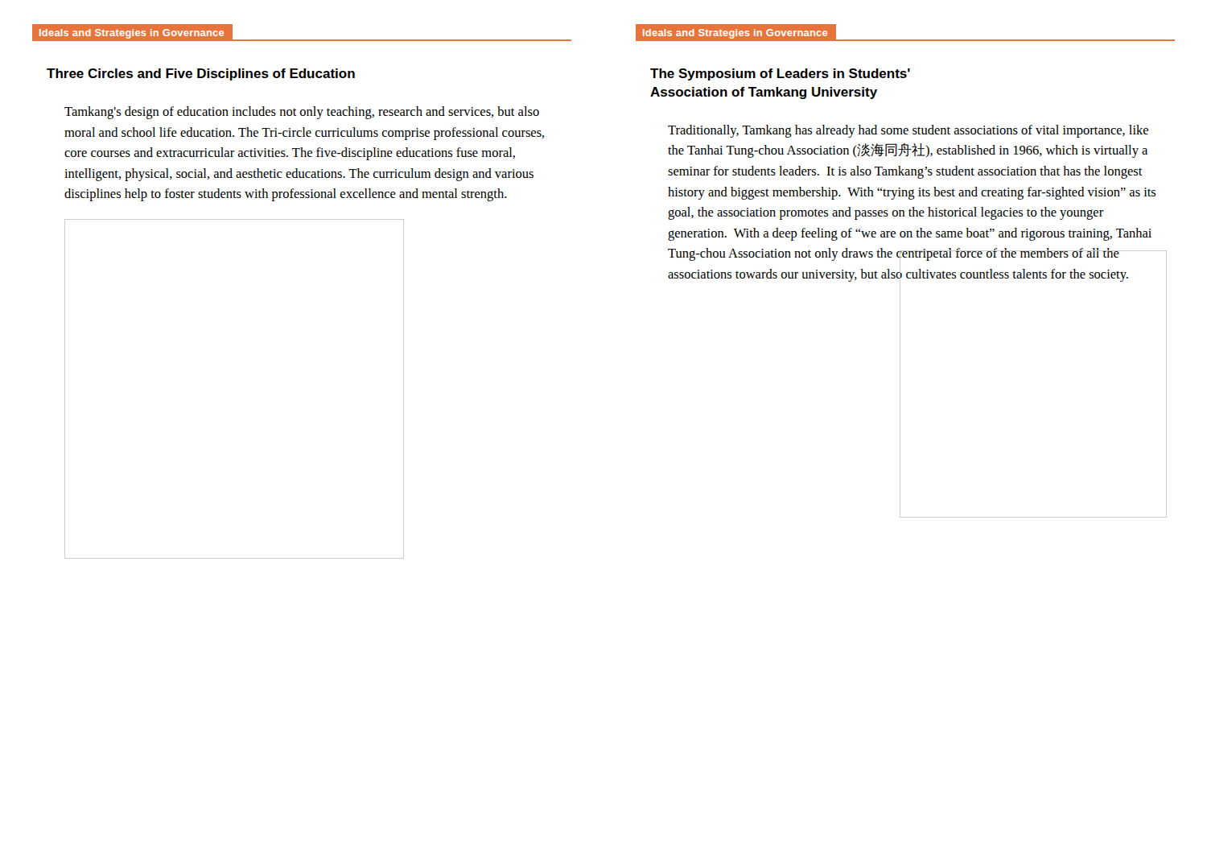Ideals and Strategies in Governance
Three Circles and Five Disciplines of Education
Tamkang's design of education includes not only teaching, research and services, but also moral and school life education. The Tri-circle curriculums comprise professional courses, core courses and extracurricular activities. The five-discipline educations fuse moral, intelligent, physical, social, and aesthetic educations. The curriculum design and various disciplines help to foster students with professional excellence and mental strength.
Ideals and Strategies in Governance
The Symposium of Leaders in Students'
Association of Tamkang University
Traditionally, Tamkang has already had some student associations of vital importance, like the Tanhai Tung-chou Association (淡海同舟社), established in 1966, which is virtually a seminar for students leaders. It is also Tamkang’s student association that has the longest history and biggest membership. With “trying its best and creating far-sighted vision” as its goal, the association promotes and passes on the historical legacies to the younger generation. With a deep feeling of “we are on the same boat” and rigorous training, Tanhai Tung-chou Association not only draws the centripetal force of the members of all the associations towards our university, but also cultivates countless talents for the society.